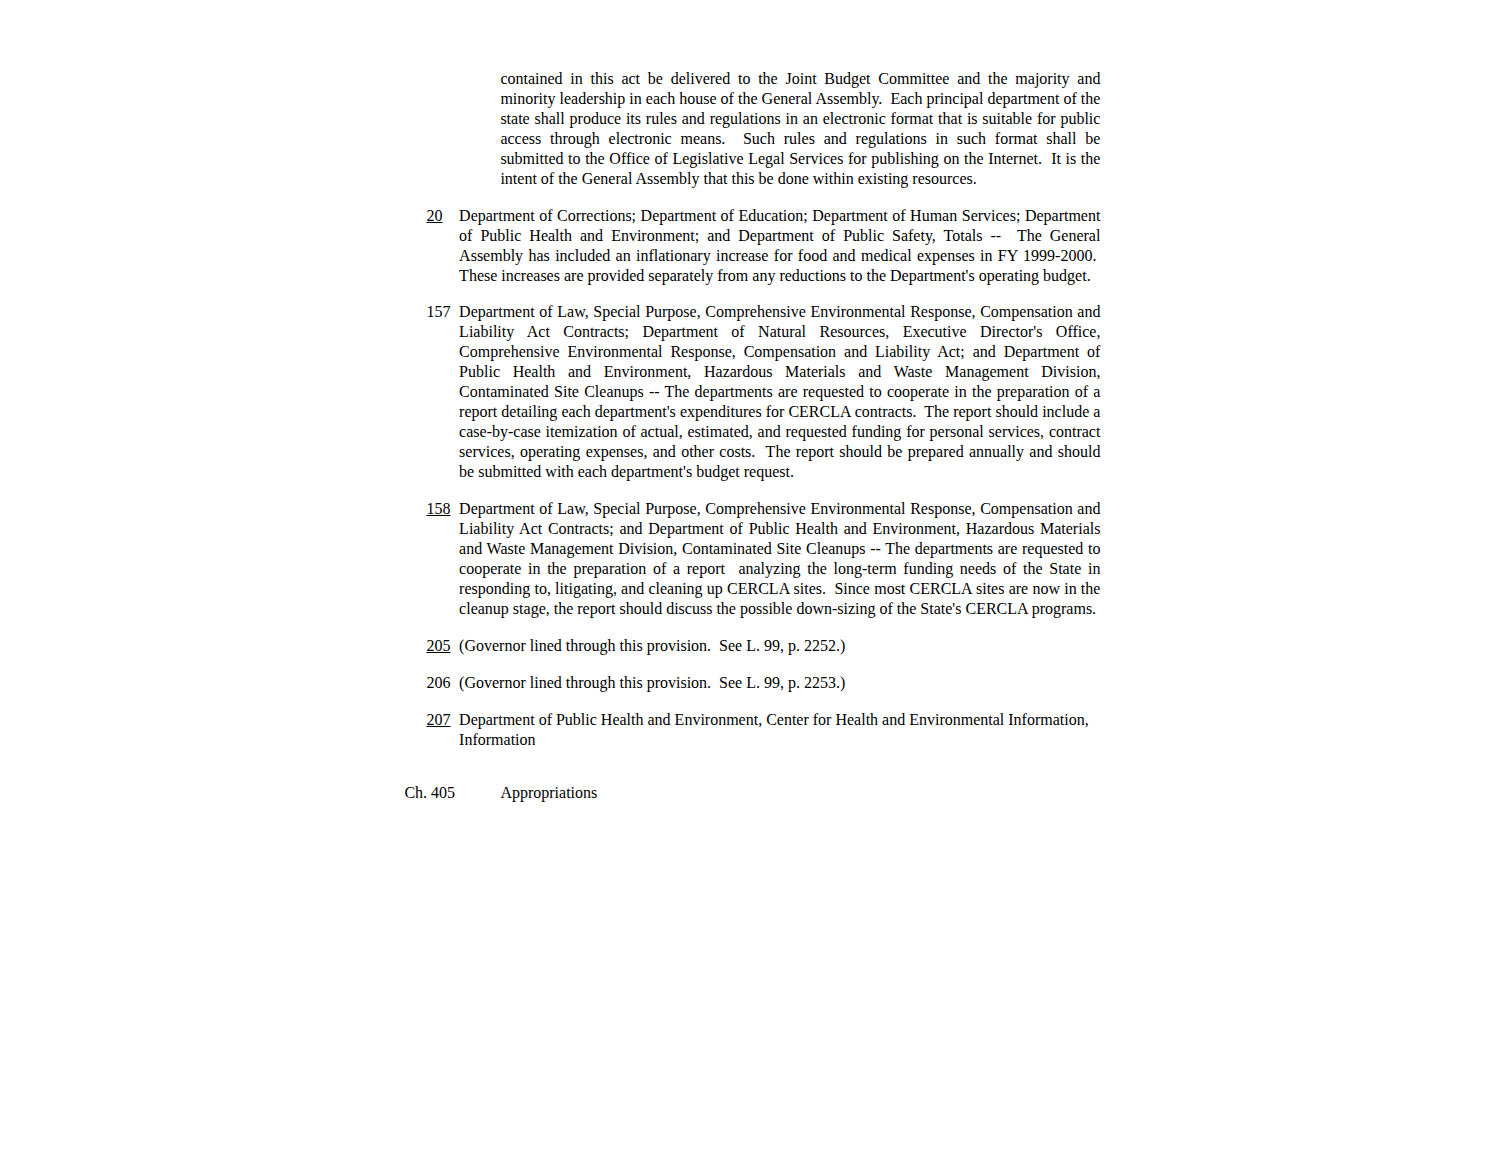contained in this act be delivered to the Joint Budget Committee and the majority and minority leadership in each house of the General Assembly. Each principal department of the state shall produce its rules and regulations in an electronic format that is suitable for public access through electronic means. Such rules and regulations in such format shall be submitted to the Office of Legislative Legal Services for publishing on the Internet. It is the intent of the General Assembly that this be done within existing resources.
20
Department of Corrections; Department of Education; Department of Human Services; Department of Public Health and Environment; and Department of Public Safety, Totals -- The General Assembly has included an inflationary increase for food and medical expenses in FY 1999-2000. These increases are provided separately from any reductions to the Department's operating budget.
157
Department of Law, Special Purpose, Comprehensive Environmental Response, Compensation and Liability Act Contracts; Department of Natural Resources, Executive Director's Office, Comprehensive Environmental Response, Compensation and Liability Act; and Department of Public Health and Environment, Hazardous Materials and Waste Management Division, Contaminated Site Cleanups -- The departments are requested to cooperate in the preparation of a report detailing each department's expenditures for CERCLA contracts. The report should include a case-by-case itemization of actual, estimated, and requested funding for personal services, contract services, operating expenses, and other costs. The report should be prepared annually and should be submitted with each department's budget request.
158
Department of Law, Special Purpose, Comprehensive Environmental Response, Compensation and Liability Act Contracts; and Department of Public Health and Environment, Hazardous Materials and Waste Management Division, Contaminated Site Cleanups -- The departments are requested to cooperate in the preparation of a report analyzing the long-term funding needs of the State in responding to, litigating, and cleaning up CERCLA sites. Since most CERCLA sites are now in the cleanup stage, the report should discuss the possible down-sizing of the State's CERCLA programs.
205
(Governor lined through this provision. See L. 99, p. 2252.)
206
(Governor lined through this provision. See L. 99, p. 2253.)
207
Department of Public Health and Environment, Center for Health and Environmental Information, Information
Ch. 405
Appropriations